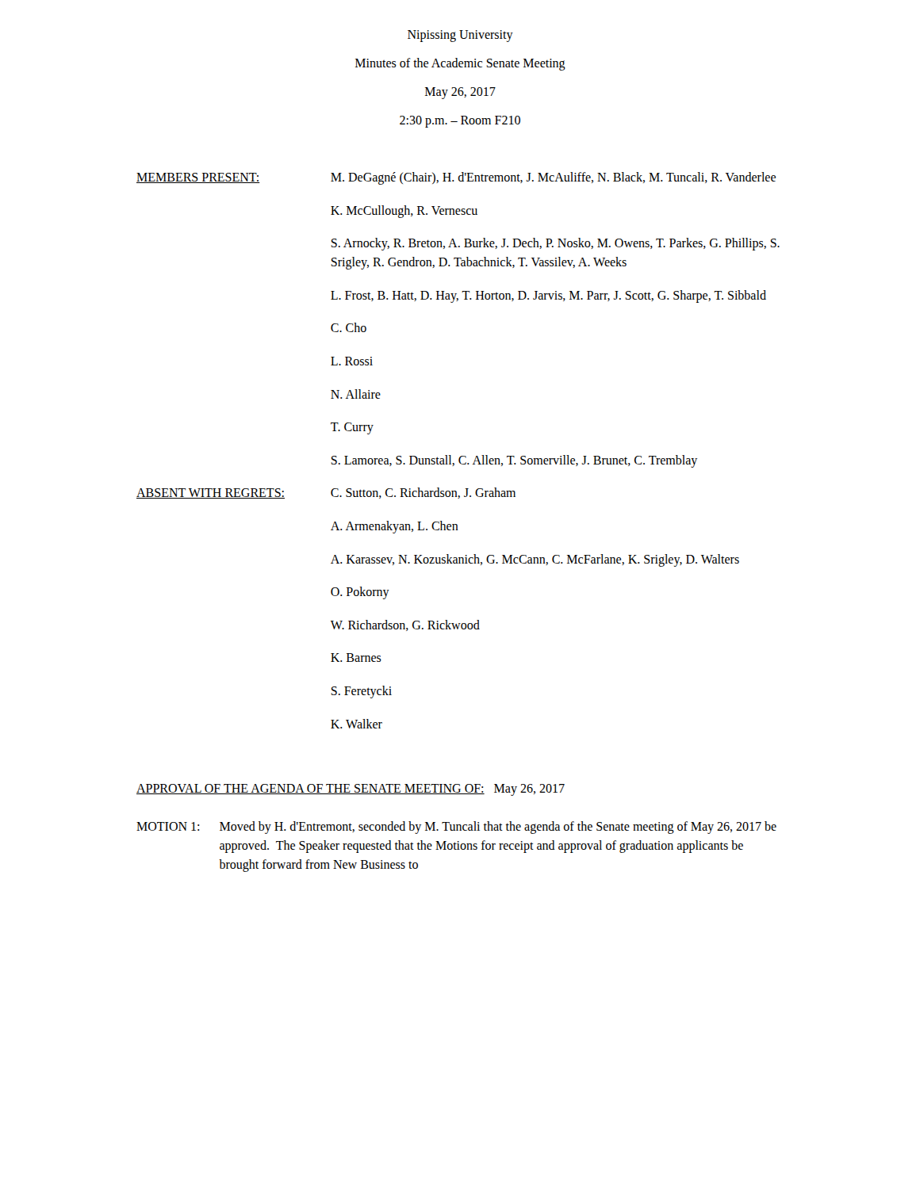Nipissing University
Minutes of the Academic Senate Meeting
May 26, 2017
2:30 p.m. – Room F210
| MEMBERS PRESENT: | M. DeGagné (Chair), H. d'Entremont, J. McAuliffe, N. Black, M. Tuncali, R. Vanderlee K. McCullough, R. Vernescu S. Arnocky, R. Breton, A. Burke, J. Dech, P. Nosko, M. Owens, T. Parkes, G. Phillips, S. Srigley, R. Gendron, D. Tabachnick, T. Vassilev, A. Weeks L. Frost, B. Hatt, D. Hay, T. Horton, D. Jarvis, M. Parr, J. Scott, G. Sharpe, T. Sibbald C. Cho L. Rossi N. Allaire T. Curry S. Lamorea, S. Dunstall, C. Allen, T. Somerville, J. Brunet, C. Tremblay |
| ABSENT WITH REGRETS: | C. Sutton, C. Richardson, J. Graham A. Armenakyan, L. Chen A. Karassev, N. Kozuskanich, G. McCann, C. McFarlane, K. Srigley, D. Walters O. Pokorny W. Richardson, G. Rickwood K. Barnes S. Feretycki K. Walker |
APPROVAL OF THE AGENDA OF THE SENATE MEETING OF: May 26, 2017
MOTION 1:
Moved by H. d'Entremont, seconded by M. Tuncali that the agenda of the Senate meeting of May 26, 2017 be approved. The Speaker requested that the Motions for receipt and approval of graduation applicants be brought forward from New Business to